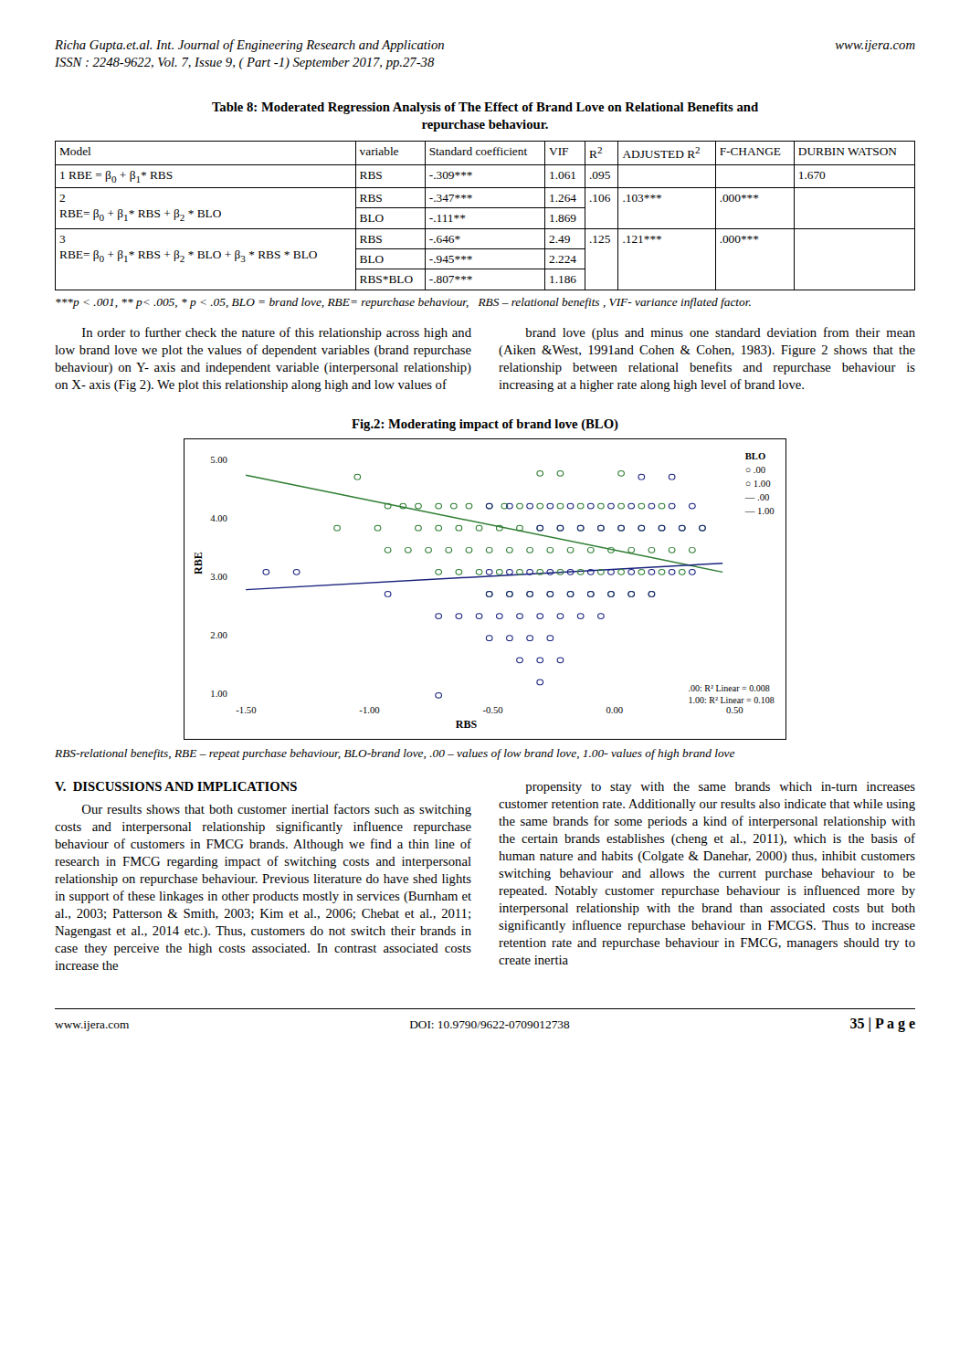www.ijera.com Richa Gupta.et.al. Int. Journal of Engineering Research and Application ISSN : 2248-9622, Vol. 7, Issue 9, ( Part -1) September 2017, pp.27-38
Table 8: Moderated Regression Analysis of The Effect of Brand Love on Relational Benefits and
repurchase behaviour.
| Model | variable | Standard coefficient | VIF | R 2 | ADJUSTED R 2 | F-CHANGE | DURBIN WATSON |
| --- | --- | --- | --- | --- | --- | --- | --- |
| 1 RBE = β 0 + β 1 * RBS | RBS | -.309*** | 1.061 | .095 | | | 1.670 |
| 2 RBE= β 0 + β 1 * RBS + β 2 * BLO | RBS | -.347*** | 1.264 | .106 | .103*** | .000*** | |
| BLO | -.111** | 1.869 |
| 3 RBE= β 0 + β 1 * RBS + β 2 * BLO + β 3 * RBS * BLO | RBS | -.646* | 2.49 | .125 | .121*** | .000*** | |
| BLO | -.945*** | 2.224 |
| RBS*BLO | -.807*** | 1.186 |
***p < .001, ** p< .005, * p < .05, BLO = brand love, RBE= repurchase behaviour, RBS – relational benefits , VIF- variance inflated factor.
In order to further check the nature of this relationship across high and low brand love we plot the values of dependent variables (brand repurchase behaviour) on Y- axis and independent variable (interpersonal relationship) on X- axis (Fig 2). We plot this relationship along high and low values of
brand love (plus and minus one standard deviation from their mean (Aiken &West, 1991and Cohen & Cohen, 1983). Figure 2 shows that the relationship between relational benefits and repurchase behaviour is increasing at a higher rate along high level of brand love.
Fig.2: Moderating impact of brand love (BLO)
RBE
RBS
BLO
○ .00
○ 1.00
— .00
— 1.00
5.00
4.00
3.00
2.00
1.00
-1.50
-1.00
-0.50
0.00
0.50
.00: R² Linear = 0.008
1.00: R² Linear = 0.108
RBS-relational benefits, RBE – repeat purchase behaviour, BLO-brand love, .00 – values of low brand love, 1.00- values of high brand love
V. DISCUSSIONS AND IMPLICATIONS
Our results shows that both customer inertial factors such as switching costs and interpersonal relationship significantly influence repurchase behaviour of customers in FMCG brands. Although we find a thin line of research in FMCG regarding impact of switching costs and interpersonal relationship on repurchase behaviour. Previous literature do have shed lights in support of these linkages in other products mostly in services (Burnham et al., 2003; Patterson & Smith, 2003; Kim et al., 2006; Chebat et al., 2011; Nagengast et al., 2014 etc.). Thus, customers do not switch their brands in case they perceive the high costs associated. In contrast associated costs increase the
propensity to stay with the same brands which in-turn increases customer retention rate. Additionally our results also indicate that while using the same brands for some periods a kind of interpersonal relationship with the certain brands establishes (cheng et al., 2011), which is the basis of human nature and habits (Colgate & Danehar, 2000) thus, inhibit customers switching behaviour and allows the current purchase behaviour to be repeated. Notably customer repurchase behaviour is influenced more by interpersonal relationship with the brand than associated costs but both significantly influence repurchase behaviour in FMCGS. Thus to increase retention rate and repurchase behaviour in FMCG, managers should try to create inertia
www.ijera.com
DOI: 10.9790/9622-0709012738
35 | P a g e